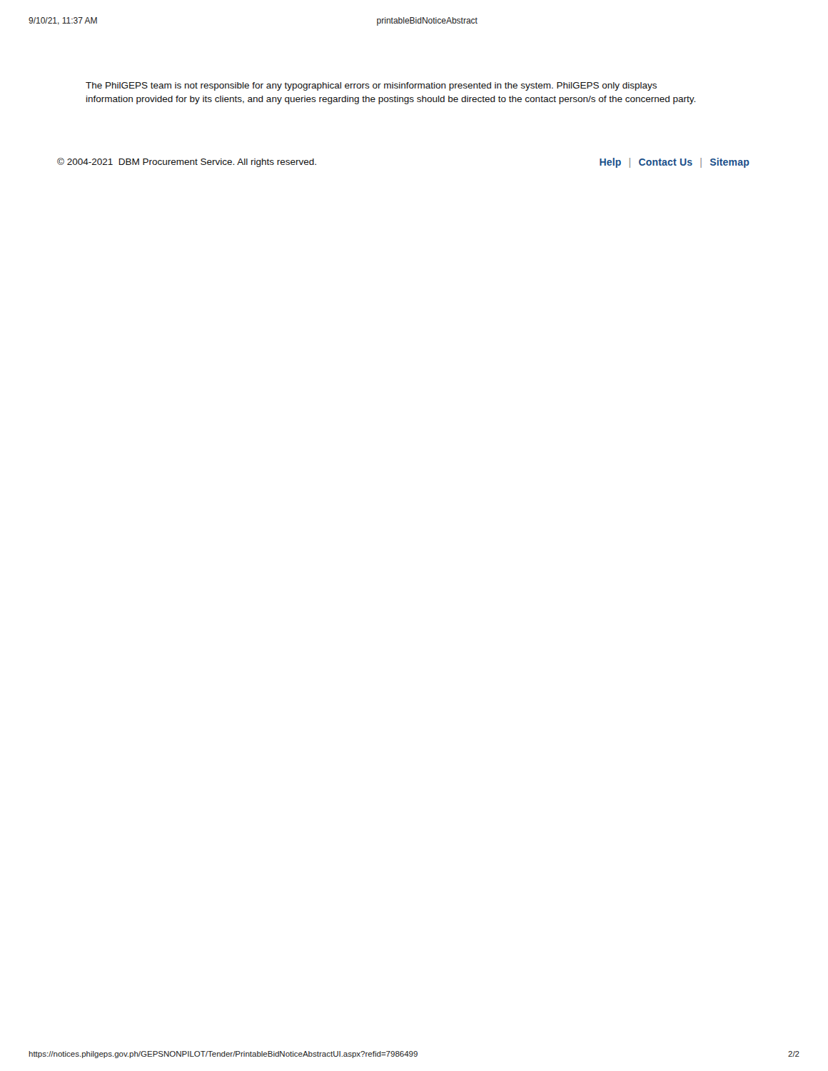9/10/21, 11:37 AM
printableBidNoticeAbstract
The PhilGEPS team is not responsible for any typographical errors or misinformation presented in the system. PhilGEPS only displays information provided for by its clients, and any queries regarding the postings should be directed to the contact person/s of the concerned party.
© 2004-2021 DBM Procurement Service. All rights reserved.
Help|Contact Us|Sitemap
https://notices.philgeps.gov.ph/GEPSNONPILOT/Tender/PrintableBidNoticeAbstractUI.aspx?refid=7986499
2/2